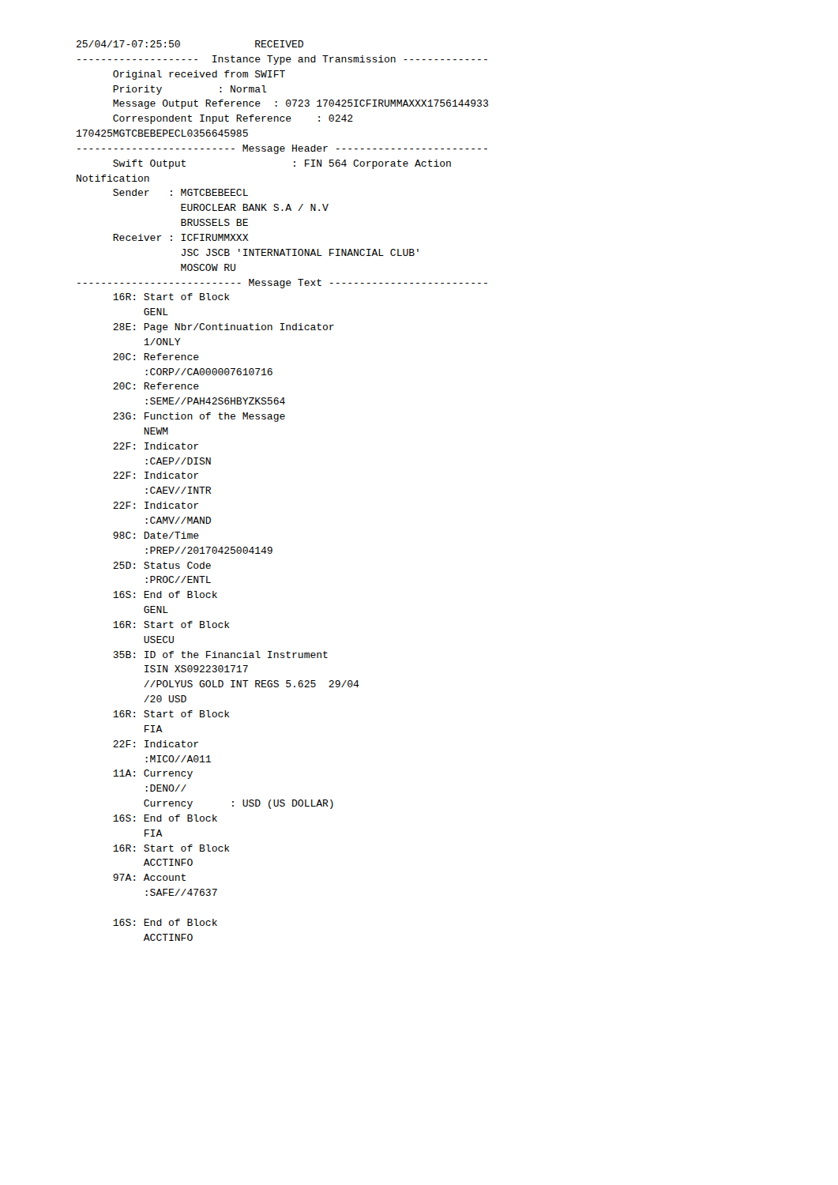25/04/17-07:25:50            RECEIVED
--------------------  Instance Type and Transmission --------------
      Original received from SWIFT
      Priority         : Normal
      Message Output Reference  : 0723 170425ICFIRUMMAXXX1756144933
      Correspondent Input Reference    : 0242
170425MGTCBEBEPECL0356645985
-------------------------- Message Header -------------------------
      Swift Output                 : FIN 564 Corporate Action
Notification
      Sender   : MGTCBEBEECL
                 EUROCLEAR BANK S.A / N.V
                 BRUSSELS BE
      Receiver : ICFIRUMMXXX
                 JSC JSCB 'INTERNATIONAL FINANCIAL CLUB'
                 MOSCOW RU
--------------------------- Message Text --------------------------
      16R: Start of Block
           GENL
      28E: Page Nbr/Continuation Indicator
           1/ONLY
      20C: Reference
           :CORP//CA000007610716
      20C: Reference
           :SEME//PAH42S6HBYZKS564
      23G: Function of the Message
           NEWM
      22F: Indicator
           :CAEP//DISN
      22F: Indicator
           :CAEV//INTR
      22F: Indicator
           :CAMV//MAND
      98C: Date/Time
           :PREP//20170425004149
      25D: Status Code
           :PROC//ENTL
      16S: End of Block
           GENL
      16R: Start of Block
           USECU
      35B: ID of the Financial Instrument
           ISIN XS0922301717
           //POLYUS GOLD INT REGS 5.625  29/04
           /20 USD
      16R: Start of Block
           FIA
      22F: Indicator
           :MICO//A011
      11A: Currency
           :DENO//
           Currency      : USD (US DOLLAR)
      16S: End of Block
           FIA
      16R: Start of Block
           ACCTINFO
      97A: Account
           :SAFE//47637

      16S: End of Block
           ACCTINFO